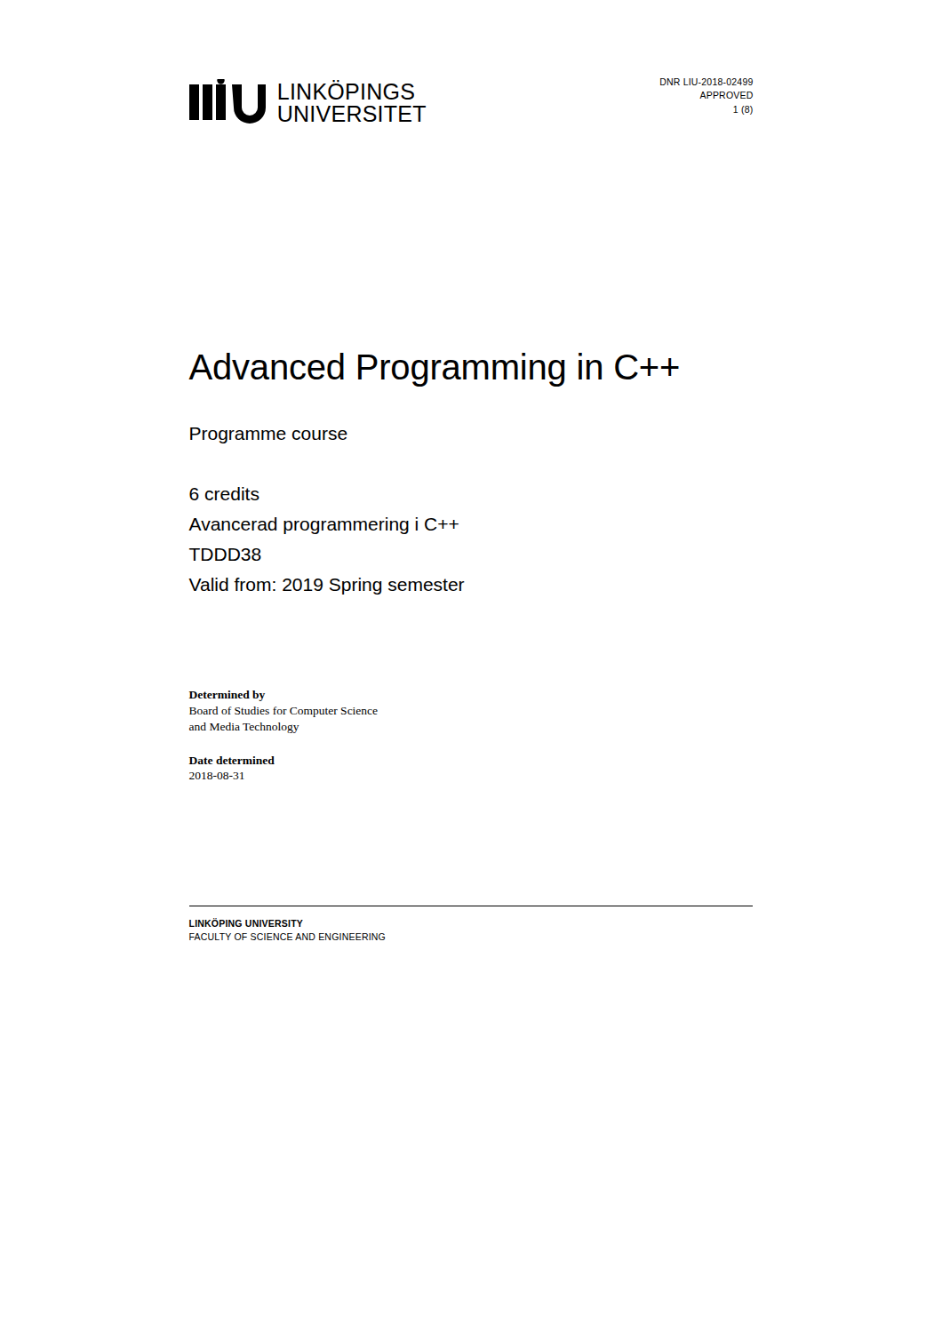Linköpings Universitet
DNR LIU-2018-02499
APPROVED
1 (8)
Advanced Programming in C++
Programme course
6 credits
Avancerad programmering i C++
TDDD38
Valid from: 2019 Spring semester
Determined by
Board of Studies for Computer Science
and Media Technology
Date determined
2018-08-31
LINKÖPING UNIVERSITY
FACULTY OF SCIENCE AND ENGINEERING